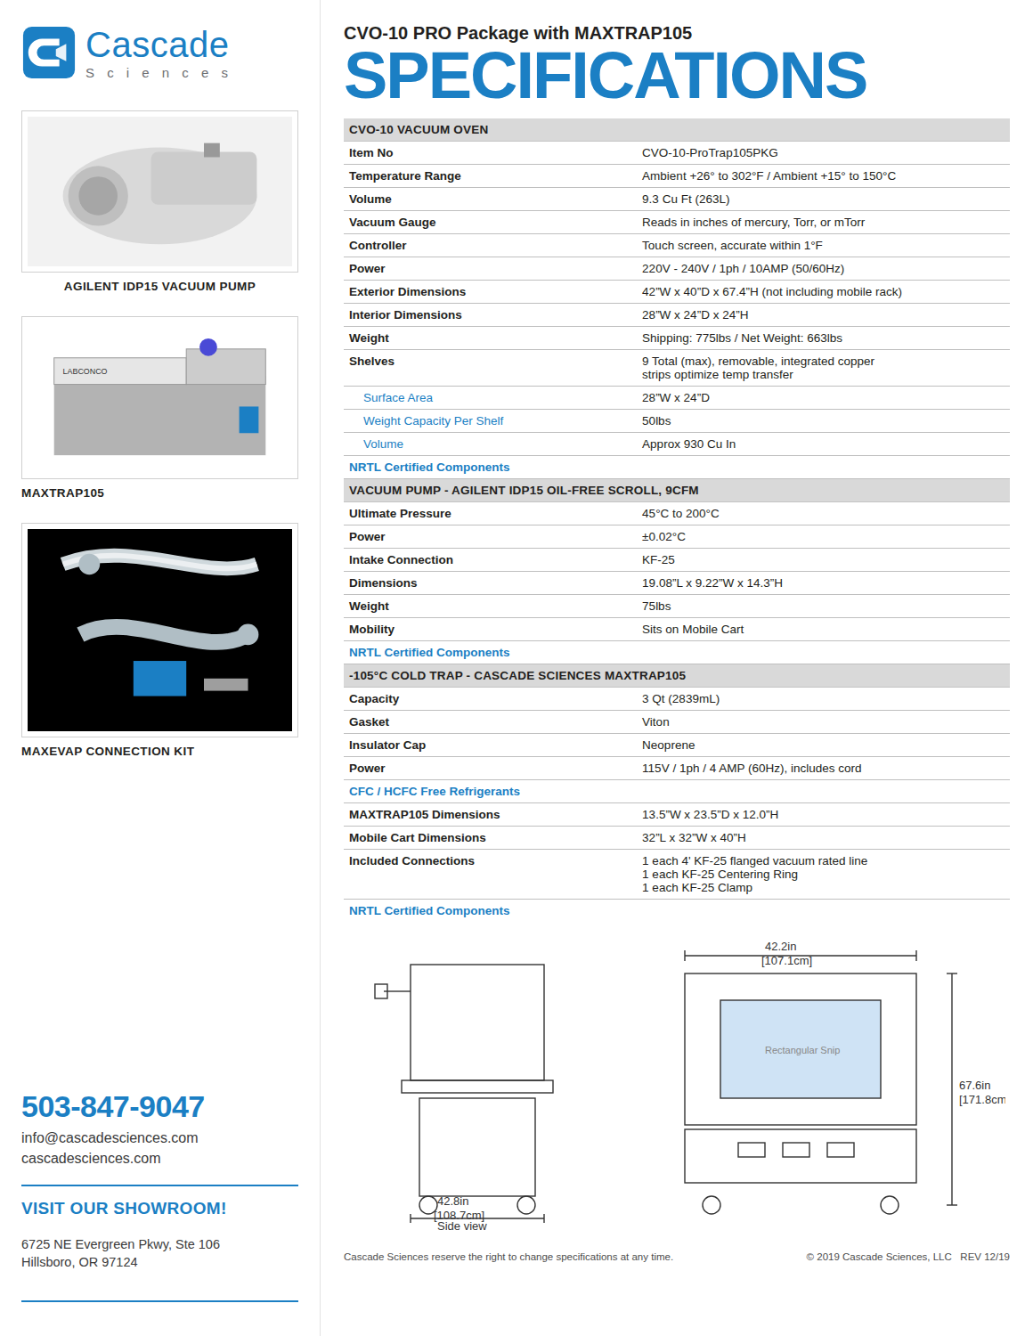Cascade
S c i e n c e s
AGILENT IDP15 VACUUM PUMP
MAXTRAP105
MAXEVAP CONNECTION KIT
503-847-9047
info@cascadesciences.com
cascadesciences.com
VISIT OUR SHOWROOM!
6725 NE Evergreen Pkwy, Ste 106
Hillsboro, OR 97124
CVO-10 PRO Package with MAXTRAP105
SPECIFICATIONS
| CVO-10 VACUUM OVEN |
| Item No | CVO-10-ProTrap105PKG |
| Temperature Range | Ambient +26° to 302°F / Ambient +15° to 150°C |
| Volume | 9.3 Cu Ft (263L) |
| Vacuum Gauge | Reads in inches of mercury, Torr, or mTorr |
| Controller | Touch screen, accurate within 1°F |
| Power | 220V - 240V / 1ph / 10AMP (50/60Hz) |
| Exterior Dimensions | 42”W x 40”D x 67.4”H (not including mobile rack) |
| Interior Dimensions | 28”W x 24”D x 24”H |
| Weight | Shipping: 775lbs / Net Weight: 663lbs |
| Shelves | 9 Total (max), removable, integrated copper strips optimize temp transfer |
| Surface Area | 28”W x 24”D |
| Weight Capacity Per Shelf | 50lbs |
| Volume | Approx 930 Cu In |
| NRTL Certified Components |
| VACUUM PUMP - AGILENT IDP15 OIL-FREE SCROLL, 9CFM |
| Ultimate Pressure | 45°C to 200°C |
| Power | ±0.02°C |
| Intake Connection | KF-25 |
| Dimensions | 19.08”L x 9.22”W x 14.3”H |
| Weight | 75lbs |
| Mobility | Sits on Mobile Cart |
| NRTL Certified Components |
| -105°C COLD TRAP - CASCADE SCIENCES MAXTRAP105 |
| Capacity | 3 Qt (2839mL) |
| Gasket | Viton |
| Insulator Cap | Neoprene |
| Power | 115V / 1ph / 4 AMP (60Hz), includes cord |
| CFC / HCFC Free Refrigerants |
| MAXTRAP105 Dimensions | 13.5”W x 23.5”D x 12.0”H |
| Mobile Cart Dimensions | 32”L x 32”W x 40”H |
| Included Connections | 1 each 4' KF-25 flanged vacuum rated line 1 each KF-25 Centering Ring 1 each KF-25 Clamp |
| NRTL Certified Components |
Cascade Sciences reserve the right to change specifications at any time. © 2019 Cascade Sciences, LLC REV 12/19